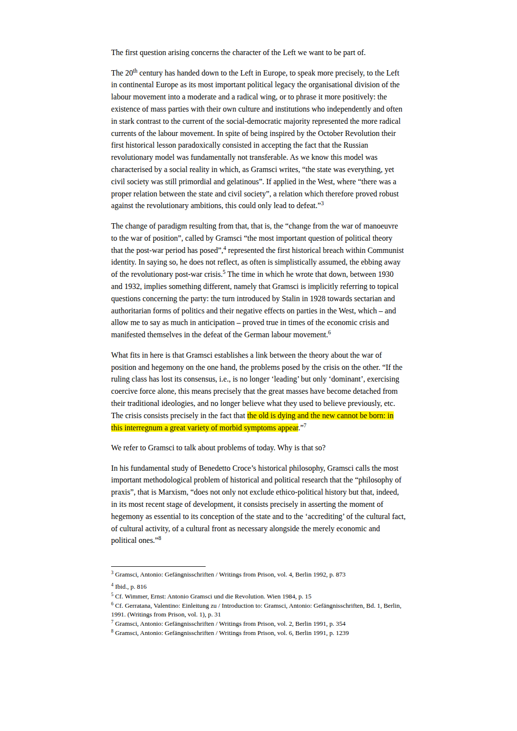The first question arising concerns the character of the Left we want to be part of.
The 20th century has handed down to the Left in Europe, to speak more precisely, to the Left in continental Europe as its most important political legacy the organisational division of the labour movement into a moderate and a radical wing, or to phrase it more positively: the existence of mass parties with their own culture and institutions who independently and often in stark contrast to the current of the social-democratic majority represented the more radical currents of the labour movement. In spite of being inspired by the October Revolution their first historical lesson paradoxically consisted in accepting the fact that the Russian revolutionary model was fundamentally not transferable. As we know this model was characterised by a social reality in which, as Gramsci writes, “the state was everything, yet civil society was still primordial and gelatinous”. If applied in the West, where “there was a proper relation between the state and civil society”, a relation which therefore proved robust against the revolutionary ambitions, this could only lead to defeat.”3
The change of paradigm resulting from that, that is, the “change from the war of manoeuvre to the war of position”, called by Gramsci “the most important question of political theory that the post-war period has posed”,4 represented the first historical breach within Communist identity. In saying so, he does not reflect, as often is simplistically assumed, the ebbing away of the revolutionary post-war crisis.5 The time in which he wrote that down, between 1930 and 1932, implies something different, namely that Gramsci is implicitly referring to topical questions concerning the party: the turn introduced by Stalin in 1928 towards sectarian and authoritarian forms of politics and their negative effects on parties in the West, which – and allow me to say as much in anticipation – proved true in times of the economic crisis and manifested themselves in the defeat of the German labour movement.6
What fits in here is that Gramsci establishes a link between the theory about the war of position and hegemony on the one hand, the problems posed by the crisis on the other. “If the ruling class has lost its consensus, i.e., is no longer ‘leading’ but only ‘dominant’, exercising coercive force alone, this means precisely that the great masses have become detached from their traditional ideologies, and no longer believe what they used to believe previously, etc. The crisis consists precisely in the fact that the old is dying and the new cannot be born: in this interregnum a great variety of morbid symptoms appear.”7
We refer to Gramsci to talk about problems of today. Why is that so?
In his fundamental study of Benedetto Croce’s historical philosophy, Gramsci calls the most important methodological problem of historical and political research that the “philosophy of praxis”, that is Marxism, “does not only not exclude ethico-political history but that, indeed, in its most recent stage of development, it consists precisely in asserting the moment of hegemony as essential to its conception of the state and to the ‘accrediting’ of the cultural fact, of cultural activity, of a cultural front as necessary alongside the merely economic and political ones.”8
3 Gramsci, Antonio: Gefängnisschriften / Writings from Prison, vol. 4, Berlin 1992, p. 873
4 Ibid., p. 816
5 Cf. Wimmer, Ernst: Antonio Gramsci und die Revolution. Wien 1984, p. 15
6 Cf. Gerratana, Valentino: Einleitung zu / Introduction to: Gramsci, Antonio: Gefängnisschriften, Bd. 1, Berlin, 1991. (Writings from Prison, vol. 1), p. 31
7 Gramsci, Antonio: Gefängnisschriften / Writings from Prison, vol. 2, Berlin 1991, p. 354
8 Gramsci, Antonio: Gefängnisschriften / Writings from Prison, vol. 6, Berlin 1991, p. 1239